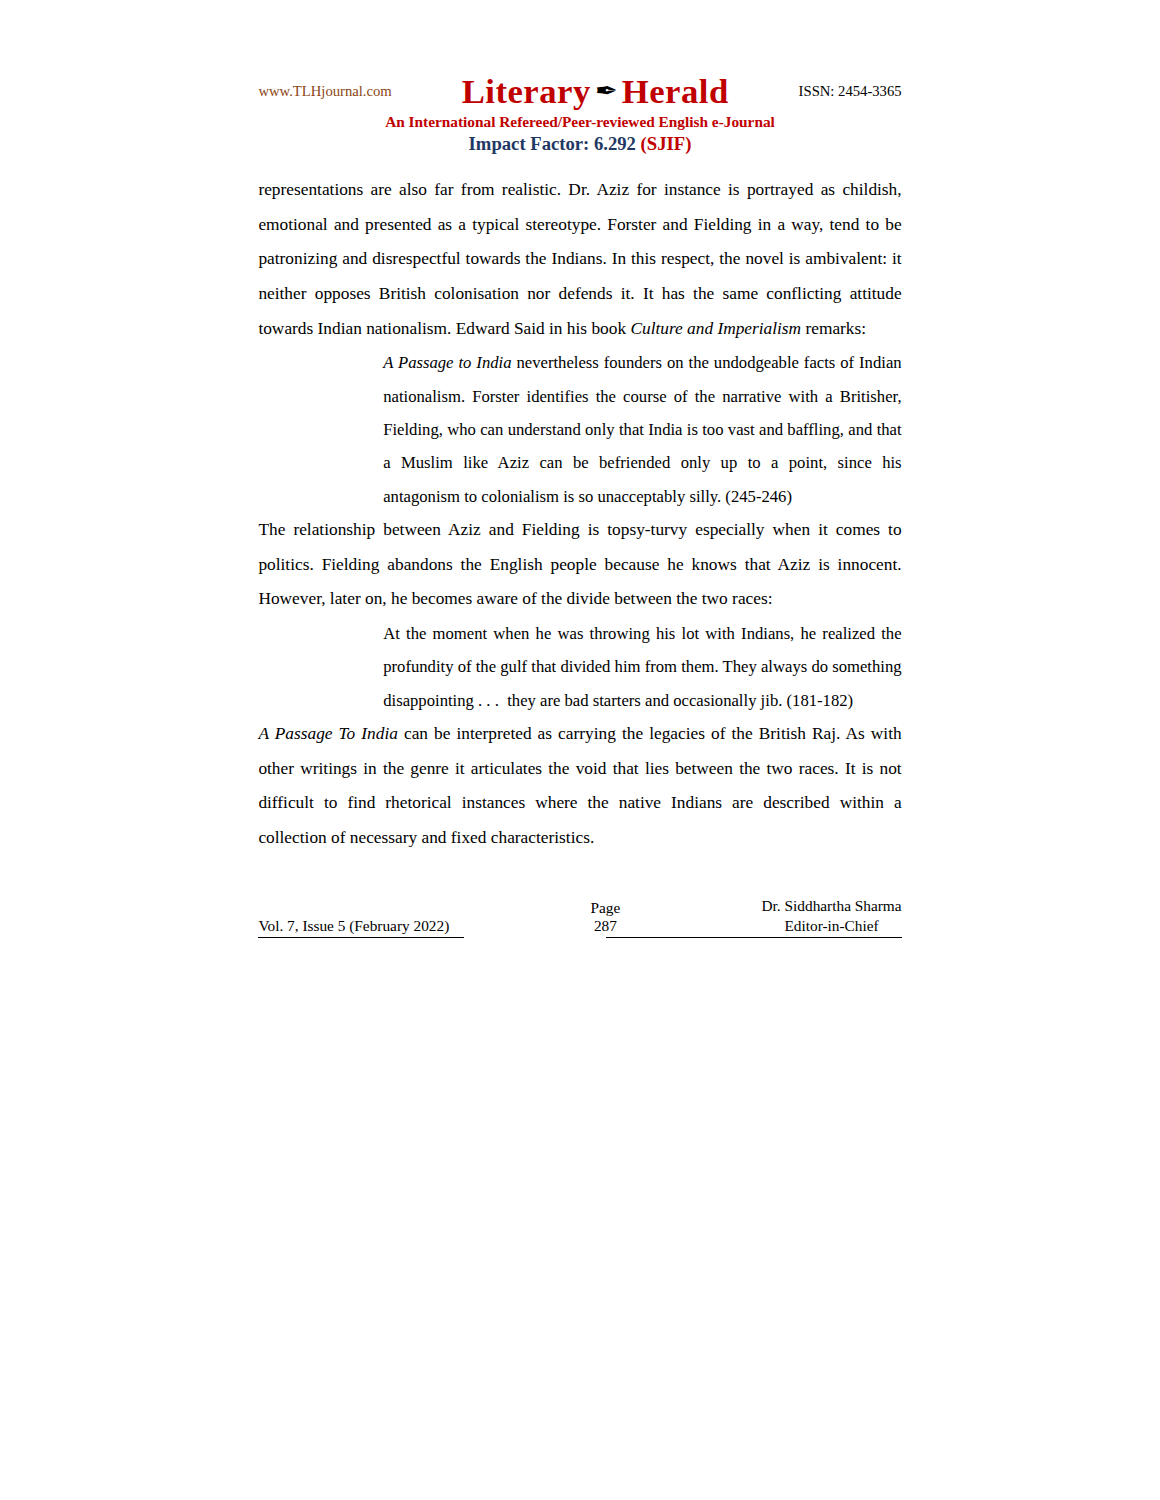www.TLHjournal.com
Literary ✒ Herald
ISSN: 2454-3365
An International Refereed/Peer-reviewed English e-Journal
Impact Factor: 6.292 (SJIF)
representations are also far from realistic. Dr. Aziz for instance is portrayed as childish, emotional and presented as a typical stereotype. Forster and Fielding in a way, tend to be patronizing and disrespectful towards the Indians. In this respect, the novel is ambivalent: it neither opposes British colonisation nor defends it. It has the same conflicting attitude towards Indian nationalism. Edward Said in his book Culture and Imperialism remarks:
A Passage to India nevertheless founders on the undodgeable facts of Indian nationalism. Forster identifies the course of the narrative with a Britisher, Fielding, who can understand only that India is too vast and baffling, and that a Muslim like Aziz can be befriended only up to a point, since his antagonism to colonialism is so unacceptably silly. (245-246)
The relationship between Aziz and Fielding is topsy-turvy especially when it comes to politics. Fielding abandons the English people because he knows that Aziz is innocent. However, later on, he becomes aware of the divide between the two races:
At the moment when he was throwing his lot with Indians, he realized the profundity of the gulf that divided him from them. They always do something disappointing . . . they are bad starters and occasionally jib. (181-182)
A Passage To India can be interpreted as carrying the legacies of the British Raj. As with other writings in the genre it articulates the void that lies between the two races. It is not difficult to find rhetorical instances where the native Indians are described within a collection of necessary and fixed characteristics.
Vol. 7, Issue 5 (February 2022)
Page
287
Dr. Siddhartha Sharma
Editor-in-Chief